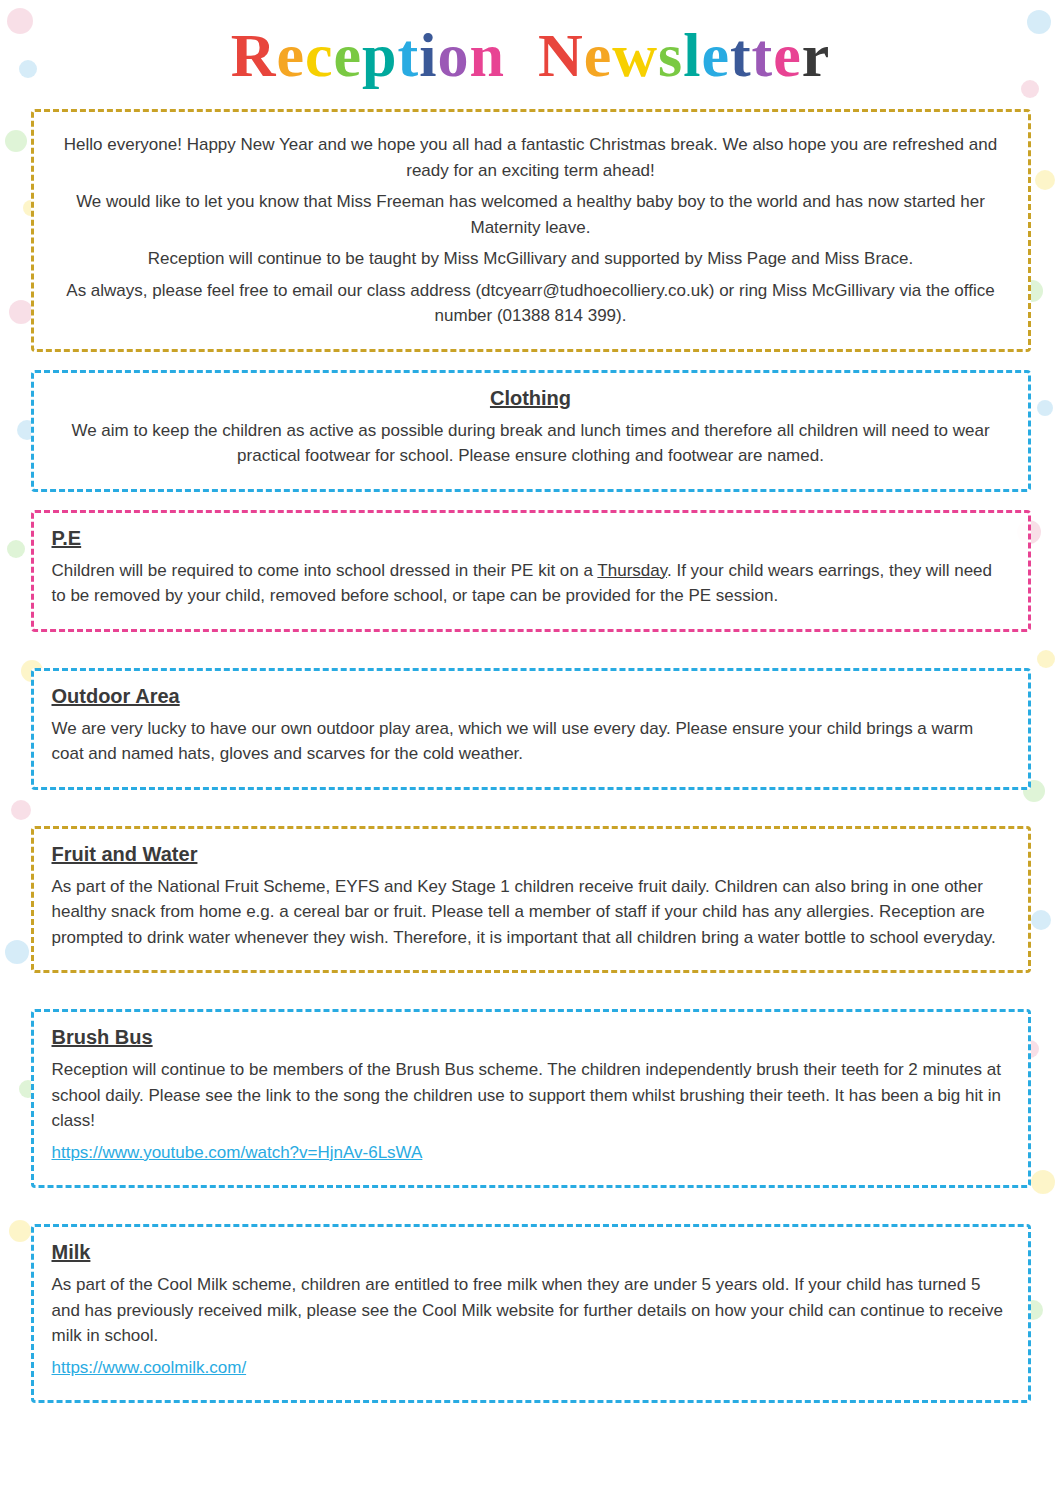Reception Newsletter
Hello everyone! Happy New Year and we hope you all had a fantastic Christmas break. We also hope you are refreshed and ready for an exciting term ahead!
We would like to let you know that Miss Freeman has welcomed a healthy baby boy to the world and has now started her Maternity leave.
Reception will continue to be taught by Miss McGillivary and supported by Miss Page and Miss Brace.
As always, please feel free to email our class address (dtcyearr@tudhoecolliery.co.uk) or ring Miss McGillivary via the office number (01388 814 399).
Clothing
We aim to keep the children as active as possible during break and lunch times and therefore all children will need to wear practical footwear for school. Please ensure clothing and footwear are named.
P.E
Children will be required to come into school dressed in their PE kit on a Thursday. If your child wears earrings, they will need to be removed by your child, removed before school, or tape can be provided for the PE session.
Outdoor Area
We are very lucky to have our own outdoor play area, which we will use every day. Please ensure your child brings a warm coat and named hats, gloves and scarves for the cold weather.
Fruit and Water
As part of the National Fruit Scheme, EYFS and Key Stage 1 children receive fruit daily. Children can also bring in one other healthy snack from home e.g. a cereal bar or fruit. Please tell a member of staff if your child has any allergies. Reception are prompted to drink water whenever they wish. Therefore, it is important that all children bring a water bottle to school everyday.
Brush Bus
Reception will continue to be members of the Brush Bus scheme. The children independently brush their teeth for 2 minutes at school daily. Please see the link to the song the children use to support them whilst brushing their teeth. It has been a big hit in class!
https://www.youtube.com/watch?v=HjnAv-6LsWA
Milk
As part of the Cool Milk scheme, children are entitled to free milk when they are under 5 years old. If your child has turned 5 and has previously received milk, please see the Cool Milk website for further details on how your child can continue to receive milk in school.
https://www.coolmilk.com/